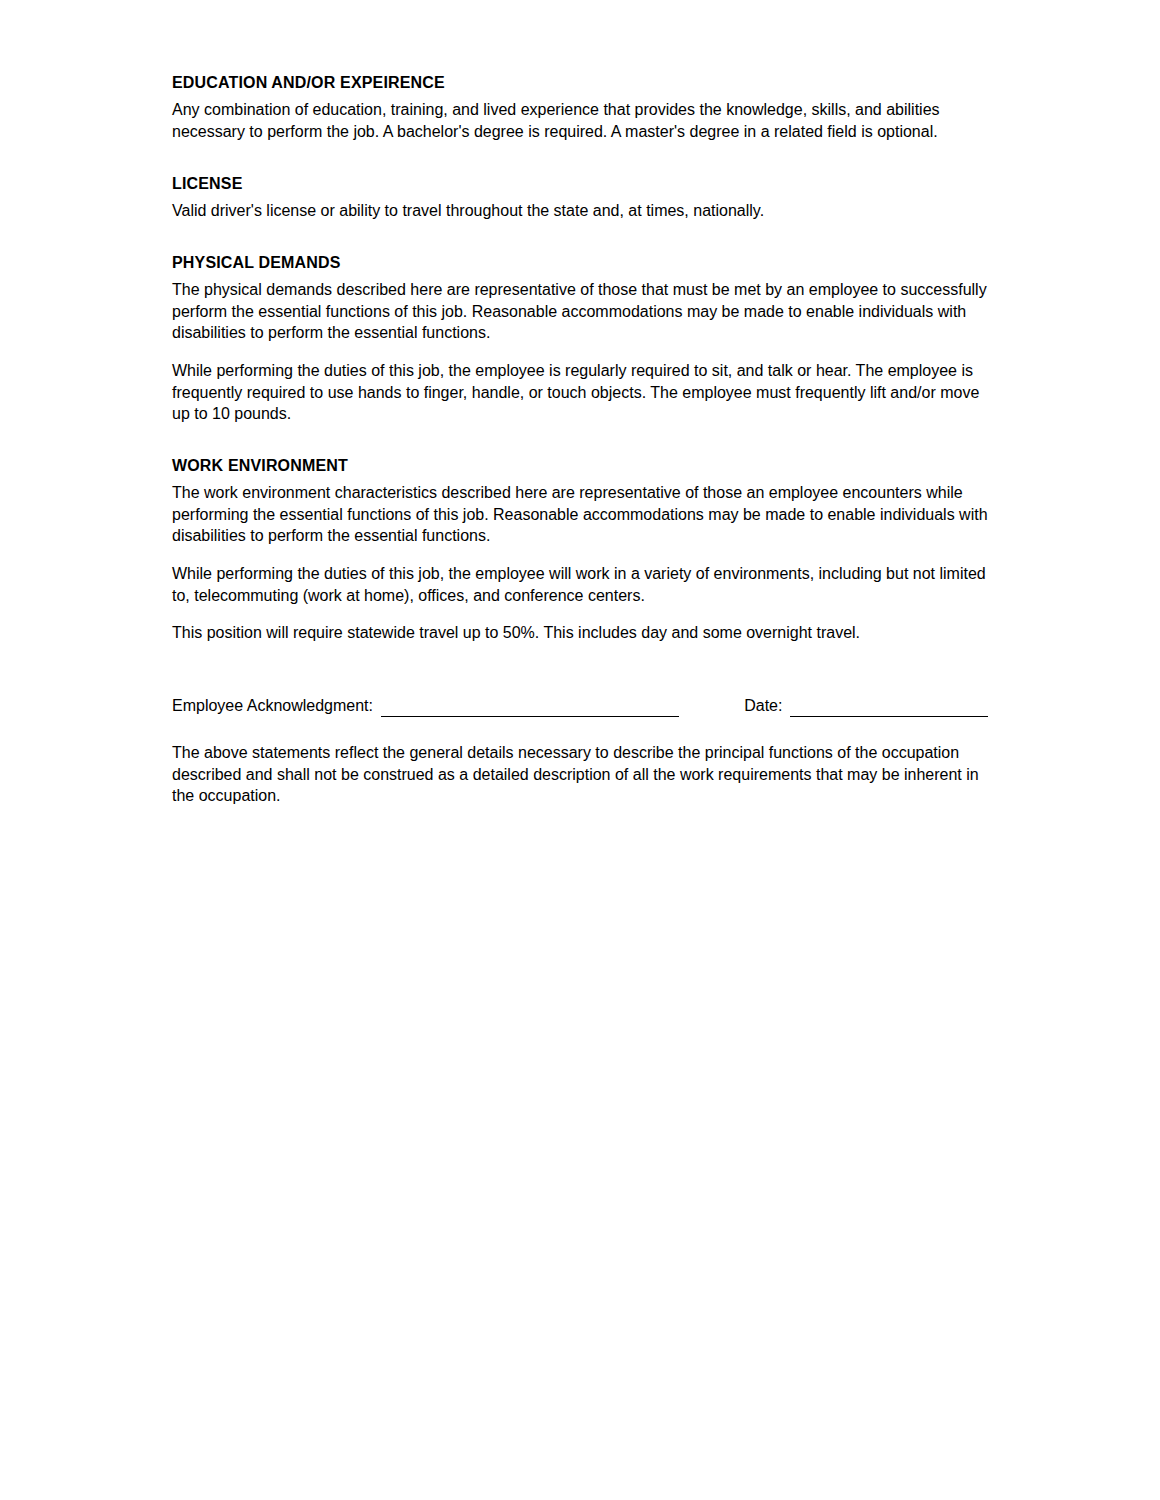Education and/or Expeirence
Any combination of education, training, and lived experience that provides the knowledge, skills, and abilities necessary to perform the job. A bachelor's degree is required. A master's degree in a related field is optional.
License
Valid driver's license or ability to travel throughout the state and, at times, nationally.
Physical Demands
The physical demands described here are representative of those that must be met by an employee to successfully perform the essential functions of this job. Reasonable accommodations may be made to enable individuals with disabilities to perform the essential functions.
While performing the duties of this job, the employee is regularly required to sit, and talk or hear. The employee is frequently required to use hands to finger, handle, or touch objects. The employee must frequently lift and/or move up to 10 pounds.
Work Environment
The work environment characteristics described here are representative of those an employee encounters while performing the essential functions of this job. Reasonable accommodations may be made to enable individuals with disabilities to perform the essential functions.
While performing the duties of this job, the employee will work in a variety of environments, including but not limited to, telecommuting (work at home), offices, and conference centers.
This position will require statewide travel up to 50%. This includes day and some overnight travel.
Employee Acknowledgment: Date:
The above statements reflect the general details necessary to describe the principal functions of the occupation described and shall not be construed as a detailed description of all the work requirements that may be inherent in the occupation.